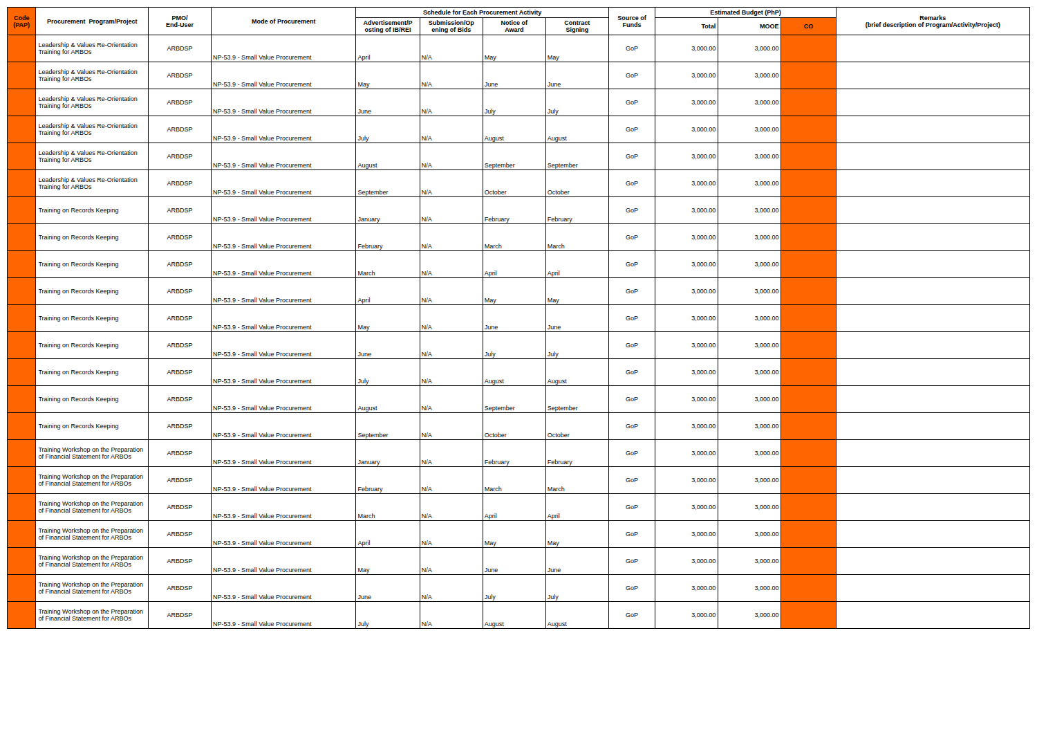| Code (PAP) | Procurement Program/Project | PMO/ End-User | Mode of Procurement | Schedule for Each Procurement Activity | Source of Funds | Estimated Budget (PhP) | Remarks (brief description of Program/Activity/Project) |
| --- | --- | --- | --- | --- | --- | --- | --- |
| Advertisement/P osting of IB/REI | Submission/Op ening of Bids | Notice of Award | Contract Signing | Total | MOOE | CO |
| | Leadership & Values Re-Orientation Training for ARBOs | ARBDSP | NP-53.9 - Small Value Procurement | April | N/A | May | May | GoP | 3,000.00 | 3,000.00 | | |
| | Leadership & Values Re-Orientation Training for ARBOs | ARBDSP | NP-53.9 - Small Value Procurement | May | N/A | June | June | GoP | 3,000.00 | 3,000.00 | | |
| | Leadership & Values Re-Orientation Training for ARBOs | ARBDSP | NP-53.9 - Small Value Procurement | June | N/A | July | July | GoP | 3,000.00 | 3,000.00 | | |
| | Leadership & Values Re-Orientation Training for ARBOs | ARBDSP | NP-53.9 - Small Value Procurement | July | N/A | August | August | GoP | 3,000.00 | 3,000.00 | | |
| | Leadership & Values Re-Orientation Training for ARBOs | ARBDSP | NP-53.9 - Small Value Procurement | August | N/A | September | September | GoP | 3,000.00 | 3,000.00 | | |
| | Leadership & Values Re-Orientation Training for ARBOs | ARBDSP | NP-53.9 - Small Value Procurement | September | N/A | October | October | GoP | 3,000.00 | 3,000.00 | | |
| | Training on Records Keeping | ARBDSP | NP-53.9 - Small Value Procurement | January | N/A | February | February | GoP | 3,000.00 | 3,000.00 | | |
| | Training on Records Keeping | ARBDSP | NP-53.9 - Small Value Procurement | February | N/A | March | March | GoP | 3,000.00 | 3,000.00 | | |
| | Training on Records Keeping | ARBDSP | NP-53.9 - Small Value Procurement | March | N/A | April | April | GoP | 3,000.00 | 3,000.00 | | |
| | Training on Records Keeping | ARBDSP | NP-53.9 - Small Value Procurement | April | N/A | May | May | GoP | 3,000.00 | 3,000.00 | | |
| | Training on Records Keeping | ARBDSP | NP-53.9 - Small Value Procurement | May | N/A | June | June | GoP | 3,000.00 | 3,000.00 | | |
| | Training on Records Keeping | ARBDSP | NP-53.9 - Small Value Procurement | June | N/A | July | July | GoP | 3,000.00 | 3,000.00 | | |
| | Training on Records Keeping | ARBDSP | NP-53.9 - Small Value Procurement | July | N/A | August | August | GoP | 3,000.00 | 3,000.00 | | |
| | Training on Records Keeping | ARBDSP | NP-53.9 - Small Value Procurement | August | N/A | September | September | GoP | 3,000.00 | 3,000.00 | | |
| | Training on Records Keeping | ARBDSP | NP-53.9 - Small Value Procurement | September | N/A | October | October | GoP | 3,000.00 | 3,000.00 | | |
| | Training Workshop on the Preparation of Financial Statement for ARBOs | ARBDSP | NP-53.9 - Small Value Procurement | January | N/A | February | February | GoP | 3,000.00 | 3,000.00 | | |
| | Training Workshop on the Preparation of Financial Statement for ARBOs | ARBDSP | NP-53.9 - Small Value Procurement | February | N/A | March | March | GoP | 3,000.00 | 3,000.00 | | |
| | Training Workshop on the Preparation of Financial Statement for ARBOs | ARBDSP | NP-53.9 - Small Value Procurement | March | N/A | April | April | GoP | 3,000.00 | 3,000.00 | | |
| | Training Workshop on the Preparation of Financial Statement for ARBOs | ARBDSP | NP-53.9 - Small Value Procurement | April | N/A | May | May | GoP | 3,000.00 | 3,000.00 | | |
| | Training Workshop on the Preparation of Financial Statement for ARBOs | ARBDSP | NP-53.9 - Small Value Procurement | May | N/A | June | June | GoP | 3,000.00 | 3,000.00 | | |
| | Training Workshop on the Preparation of Financial Statement for ARBOs | ARBDSP | NP-53.9 - Small Value Procurement | June | N/A | July | July | GoP | 3,000.00 | 3,000.00 | | |
| | Training Workshop on the Preparation of Financial Statement for ARBOs | ARBDSP | NP-53.9 - Small Value Procurement | July | N/A | August | August | GoP | 3,000.00 | 3,000.00 | | |